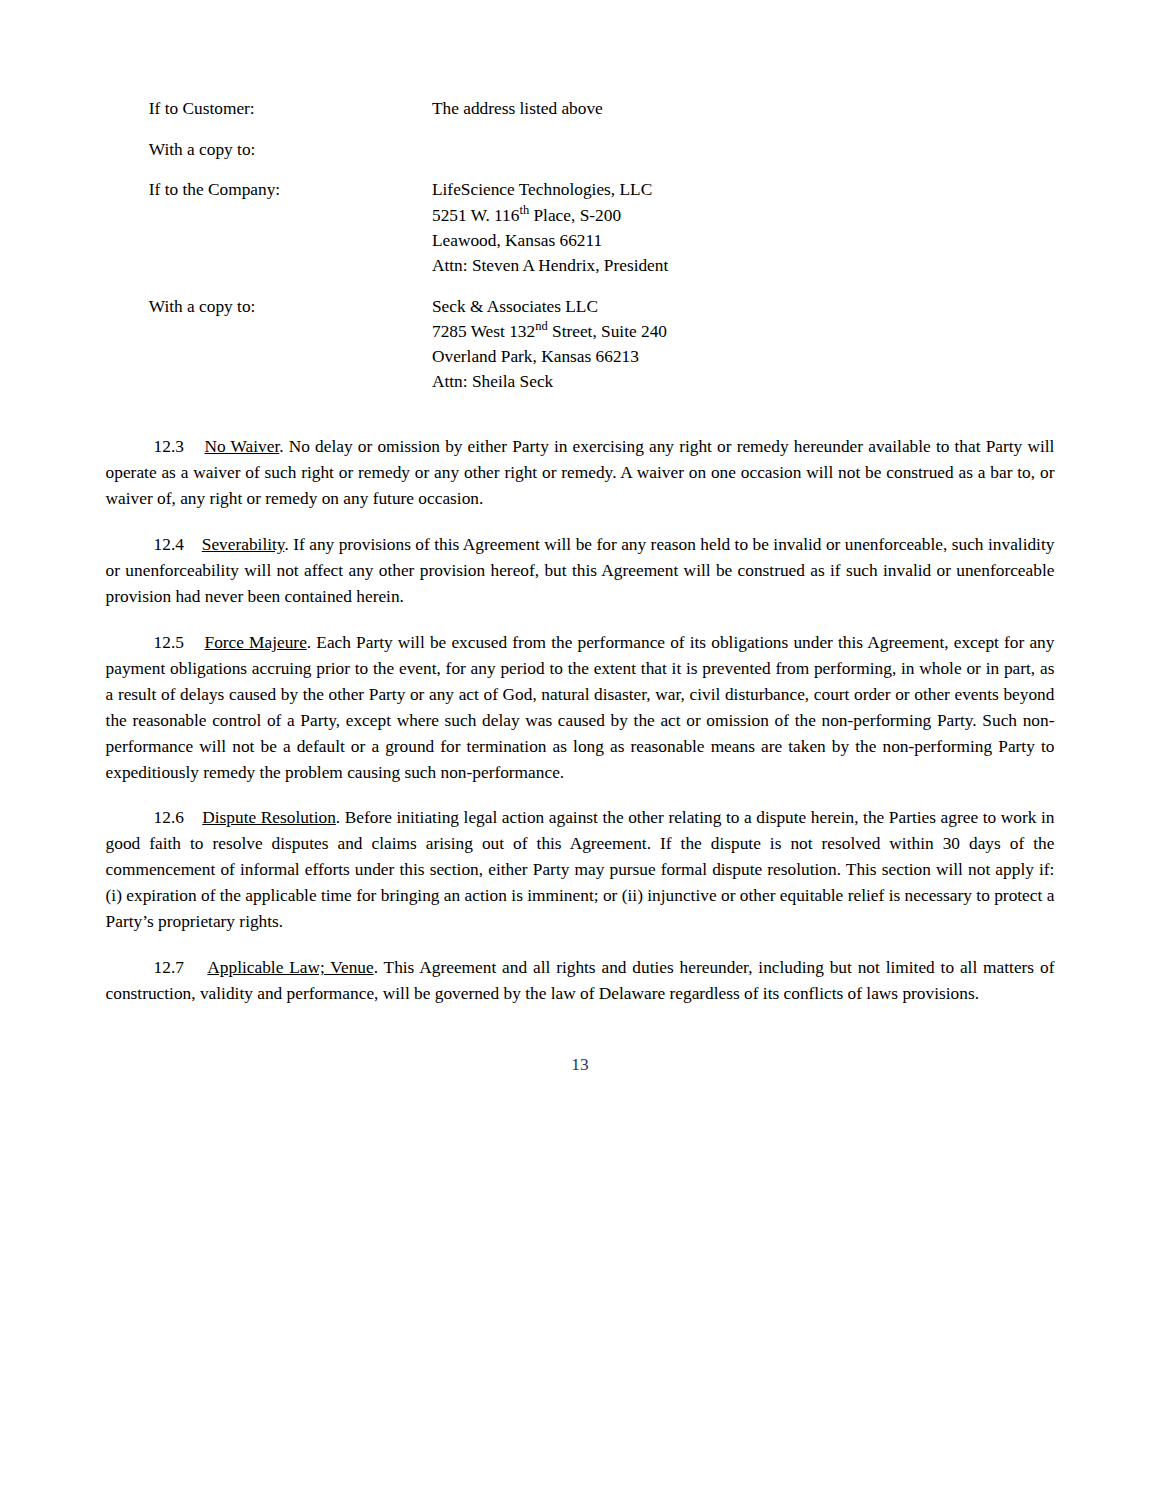| If to Customer: | The address listed above |
| With a copy to: | |
| If to the Company: | LifeScience Technologies, LLC 5251 W. 116 th Place, S-200 Leawood, Kansas 66211 Attn: Steven A Hendrix, President |
| With a copy to: | Seck & Associates LLC 7285 West 132 nd Street, Suite 240 Overland Park, Kansas 66213 Attn: Sheila Seck |
12.3 No Waiver. No delay or omission by either Party in exercising any right or remedy hereunder available to that Party will operate as a waiver of such right or remedy or any other right or remedy. A waiver on one occasion will not be construed as a bar to, or waiver of, any right or remedy on any future occasion.
12.4 Severability. If any provisions of this Agreement will be for any reason held to be invalid or unenforceable, such invalidity or unenforceability will not affect any other provision hereof, but this Agreement will be construed as if such invalid or unenforceable provision had never been contained herein.
12.5 Force Majeure. Each Party will be excused from the performance of its obligations under this Agreement, except for any payment obligations accruing prior to the event, for any period to the extent that it is prevented from performing, in whole or in part, as a result of delays caused by the other Party or any act of God, natural disaster, war, civil disturbance, court order or other events beyond the reasonable control of a Party, except where such delay was caused by the act or omission of the non-performing Party. Such non-performance will not be a default or a ground for termination as long as reasonable means are taken by the non-performing Party to expeditiously remedy the problem causing such non-performance.
12.6 Dispute Resolution. Before initiating legal action against the other relating to a dispute herein, the Parties agree to work in good faith to resolve disputes and claims arising out of this Agreement. If the dispute is not resolved within 30 days of the commencement of informal efforts under this section, either Party may pursue formal dispute resolution. This section will not apply if: (i) expiration of the applicable time for bringing an action is imminent; or (ii) injunctive or other equitable relief is necessary to protect a Party’s proprietary rights.
12.7 Applicable Law; Venue. This Agreement and all rights and duties hereunder, including but not limited to all matters of construction, validity and performance, will be governed by the law of Delaware regardless of its conflicts of laws provisions.
13